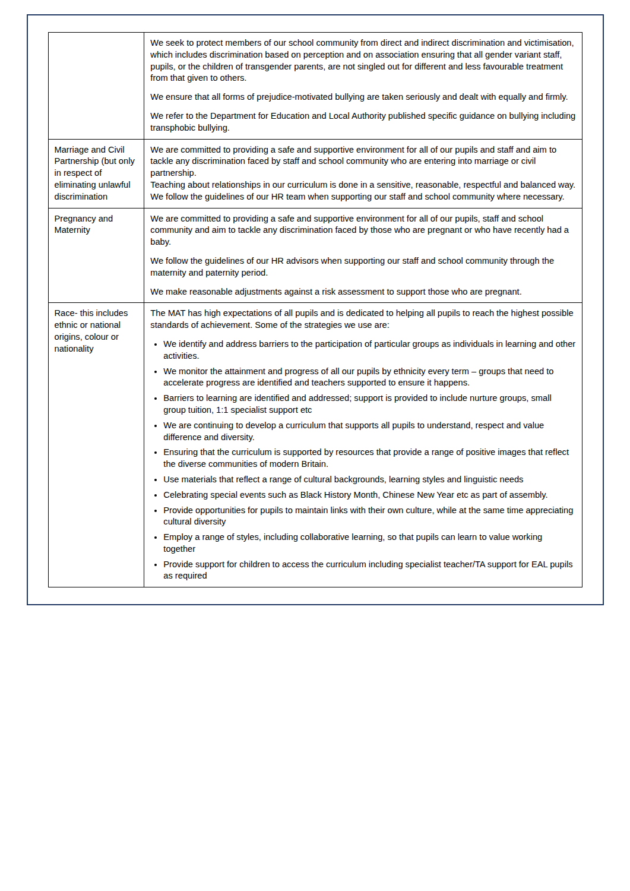| | We seek to protect members of our school community from direct and indirect discrimination and victimisation, which includes discrimination based on perception and on association ensuring that all gender variant staff, pupils, or the children of transgender parents, are not singled out for different and less favourable treatment from that given to others. We ensure that all forms of prejudice-motivated bullying are taken seriously and dealt with equally and firmly. We refer to the Department for Education and Local Authority published specific guidance on bullying including transphobic bullying. |
| Marriage and Civil Partnership (but only in respect of eliminating unlawful discrimination | We are committed to providing a safe and supportive environment for all of our pupils and staff and aim to tackle any discrimination faced by staff and school community who are entering into marriage or civil partnership. Teaching about relationships in our curriculum is done in a sensitive, reasonable, respectful and balanced way. We follow the guidelines of our HR team when supporting our staff and school community where necessary. |
| Pregnancy and Maternity | We are committed to providing a safe and supportive environment for all of our pupils, staff and school community and aim to tackle any discrimination faced by those who are pregnant or who have recently had a baby. We follow the guidelines of our HR advisors when supporting our staff and school community through the maternity and paternity period. We make reasonable adjustments against a risk assessment to support those who are pregnant. |
| Race- this includes ethnic or national origins, colour or nationality | The MAT has high expectations of all pupils and is dedicated to helping all pupils to reach the highest possible standards of achievement. Some of the strategies we use are: We identify and address barriers to the participation of particular groups as individuals in learning and other activities. We monitor the attainment and progress of all our pupils by ethnicity every term – groups that need to accelerate progress are identified and teachers supported to ensure it happens. Barriers to learning are identified and addressed; support is provided to include nurture groups, small group tuition, 1:1 specialist support etc We are continuing to develop a curriculum that supports all pupils to understand, respect and value difference and diversity. Ensuring that the curriculum is supported by resources that provide a range of positive images that reflect the diverse communities of modern Britain. Use materials that reflect a range of cultural backgrounds, learning styles and linguistic needs Celebrating special events such as Black History Month, Chinese New Year etc as part of assembly. Provide opportunities for pupils to maintain links with their own culture, while at the same time appreciating cultural diversity Employ a range of styles, including collaborative learning, so that pupils can learn to value working together Provide support for children to access the curriculum including specialist teacher/TA support for EAL pupils as required |